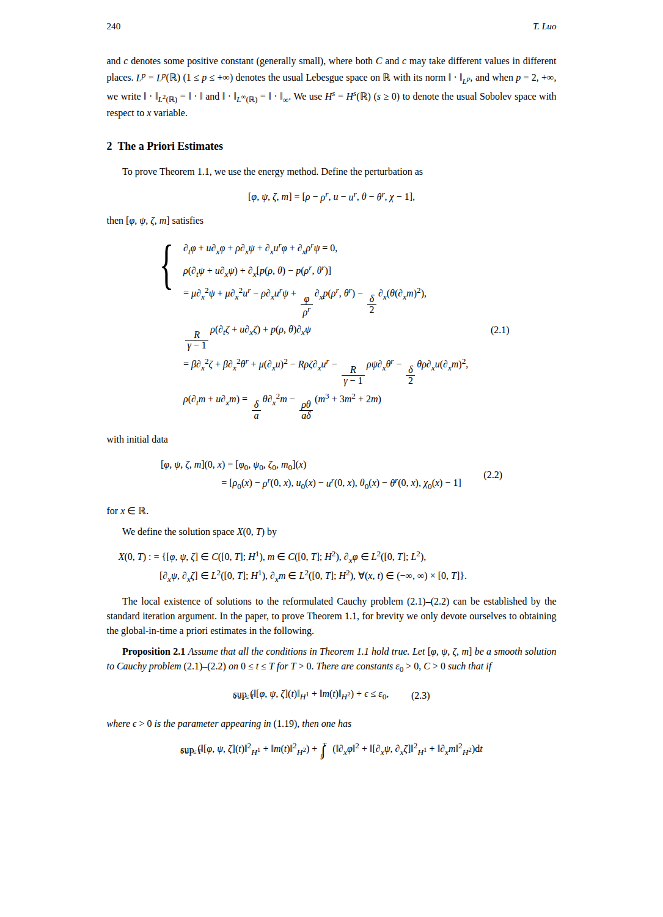240 T. Luo
and c denotes some positive constant (generally small), where both C and c may take different values in different places. Lp = Lp(ℝ) (1 ≤ p ≤ +∞) denotes the usual Lebesgue space on ℝ with its norm ‖ · ‖Lp, and when p = 2, +∞, we write ‖ · ‖L2(ℝ) = ‖ · ‖ and ‖ · ‖L∞(ℝ) = ‖ · ‖∞. We use Hs = Hs(ℝ) (s ≥ 0) to denote the usual Sobolev space with respect to x variable.
2 The a Priori Estimates
To prove Theorem 1.1, we use the energy method. Define the perturbation as
[φ, ψ, ζ, m] = [ρ − ρr, u − ur, θ − θr, χ − 1],
then [φ, ψ, ζ, m] satisfies
{
∂tφ + u∂xφ + ρ∂xψ + ∂xur φ + ∂xρr ψ = 0,
ρ(∂tψ + u∂xψ) + ∂x[p(ρ, θ) − p(ρr, θr)]
= μ∂x2ψ + μ∂x2ur − ρ∂xur ψ + φρr∂xp(ρr, θr) − δ 2∂x(θ(∂xm)2),
Rγ − 1 ρ(∂tζ + u∂xζ) + p(ρ, θ)∂xψ
= β∂x2ζ + β∂x2θr + μ(∂xu)2 − Rρζ∂xur − Rγ − 1 ρψ∂xθr − δ 2 θρ∂xu(∂xm)2,
ρ(∂tm + u∂xm) = δa θ∂x2m − ρθ aδ(m3 + 3m2 + 2m)
(2.1)
with initial data
[φ, ψ, ζ, m](0, x) = [φ0, ψ0, ζ0, m0](x)
= [ρ0(x) − ρr(0, x), u0(x) − ur(0, x), θ0(x) − θr(0, x), χ0(x) − 1]
(2.2)
for x ∈ ℝ.
We define the solution space X(0, T) by
X(0, T) : = {[φ, ψ, ζ] ∈ C([0, T]; H1), m ∈ C([0, T]; H2), ∂xφ ∈ L2([0, T]; L2),
[∂xψ, ∂xζ] ∈ L2([0, T]; H1), ∂xm ∈ L2([0, T]; H2), ∀(x, t) ∈ (−∞, ∞) × [0, T]}.
The local existence of solutions to the reformulated Cauchy problem (2.1)–(2.2) can be established by the standard iteration argument. In the paper, to prove Theorem 1.1, for brevity we only devote ourselves to obtaining the global-in-time a priori estimates in the following.
Proposition 2.1 Assume that all the conditions in Theorem 1.1 hold true. Let [φ, ψ, ζ, m] be a smooth solution to Cauchy problem (2.1)–(2.2) on 0 ≤ t ≤ T for T > 0. There are constants ε0 > 0, C > 0 such that if
sup 0 ≤ t ≤ T(‖[φ, ψ, ζ](t)‖H1 + ‖m(t)‖H2) + ϵ ≤ ε0,
(2.3)
where ϵ > 0 is the parameter appearing in (1.19), then one has
sup 0 ≤ t ≤ T(‖[φ, ψ, ζ](t)‖2H1 + ‖m(t)‖2H2) + T∫0(‖∂xφ‖2 + ‖[∂xψ, ∂xζ]‖2H1 + ‖∂xm‖2H2)dt